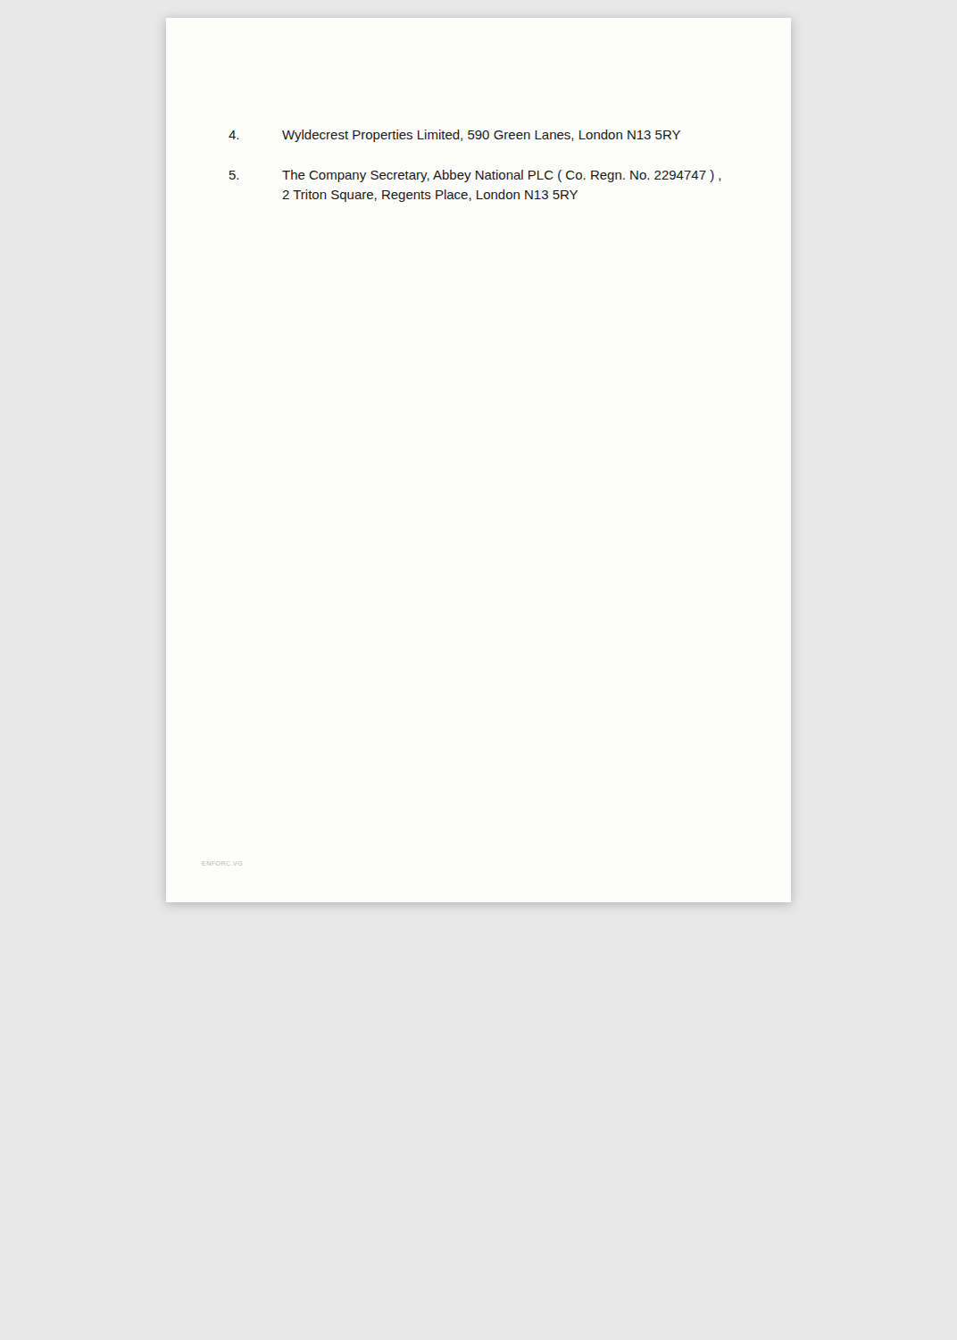4. Wyldecrest Properties Limited, 590 Green Lanes, London N13 5RY
5. The Company Secretary, Abbey National PLC ( Co. Regn. No. 2294747 ) , 2 Triton Square, Regents Place, London N13 5RY
ENFORC.VG